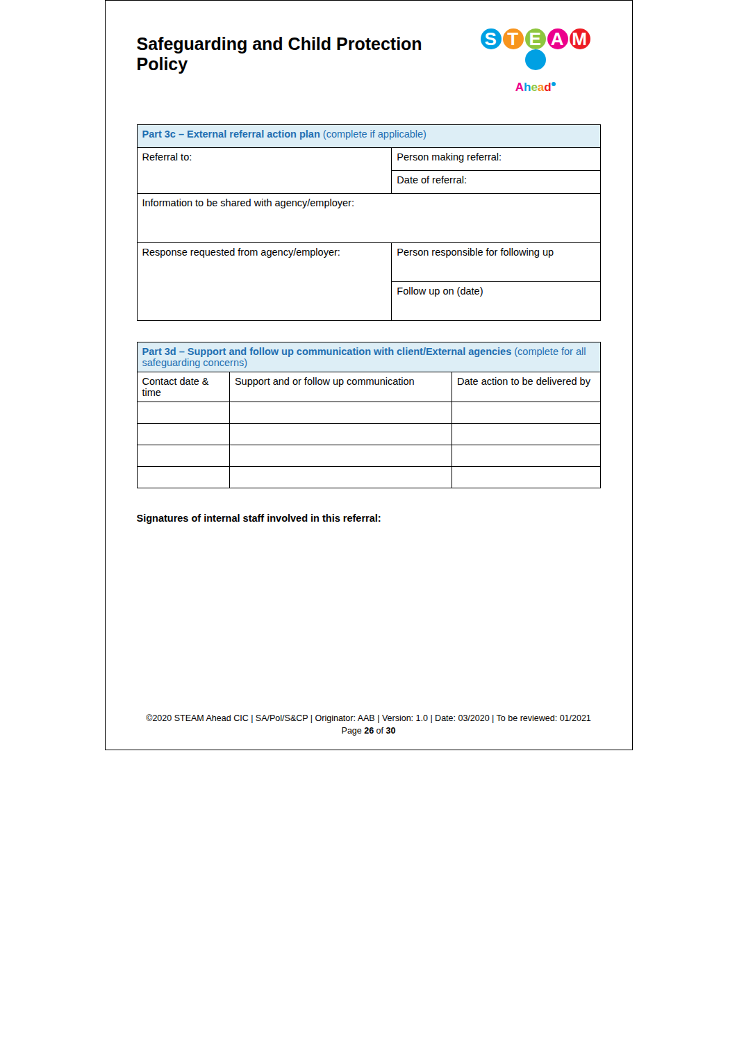Safeguarding and Child Protection Policy
STEAM
Ahead
| Part 3c – External referral action plan (complete if applicable) |
| Referral to: | Person making referral: |
| Date of referral: |
| Information to be shared with agency/employer: |
| Response requested from agency/employer: | Person responsible for following up |
| Follow up on (date) |
| Part 3d – Support and follow up communication with client/External agencies (complete for all safeguarding concerns) |
| Contact date & time | Support and or follow up communication | Date action to be delivered by |
Signatures of internal staff involved in this referral:
©2020 STEAM Ahead CIC | SA/Pol/S&CP | Originator: AAB | Version: 1.0 | Date: 03/2020 | To be reviewed: 01/2021
Page 26 of 30